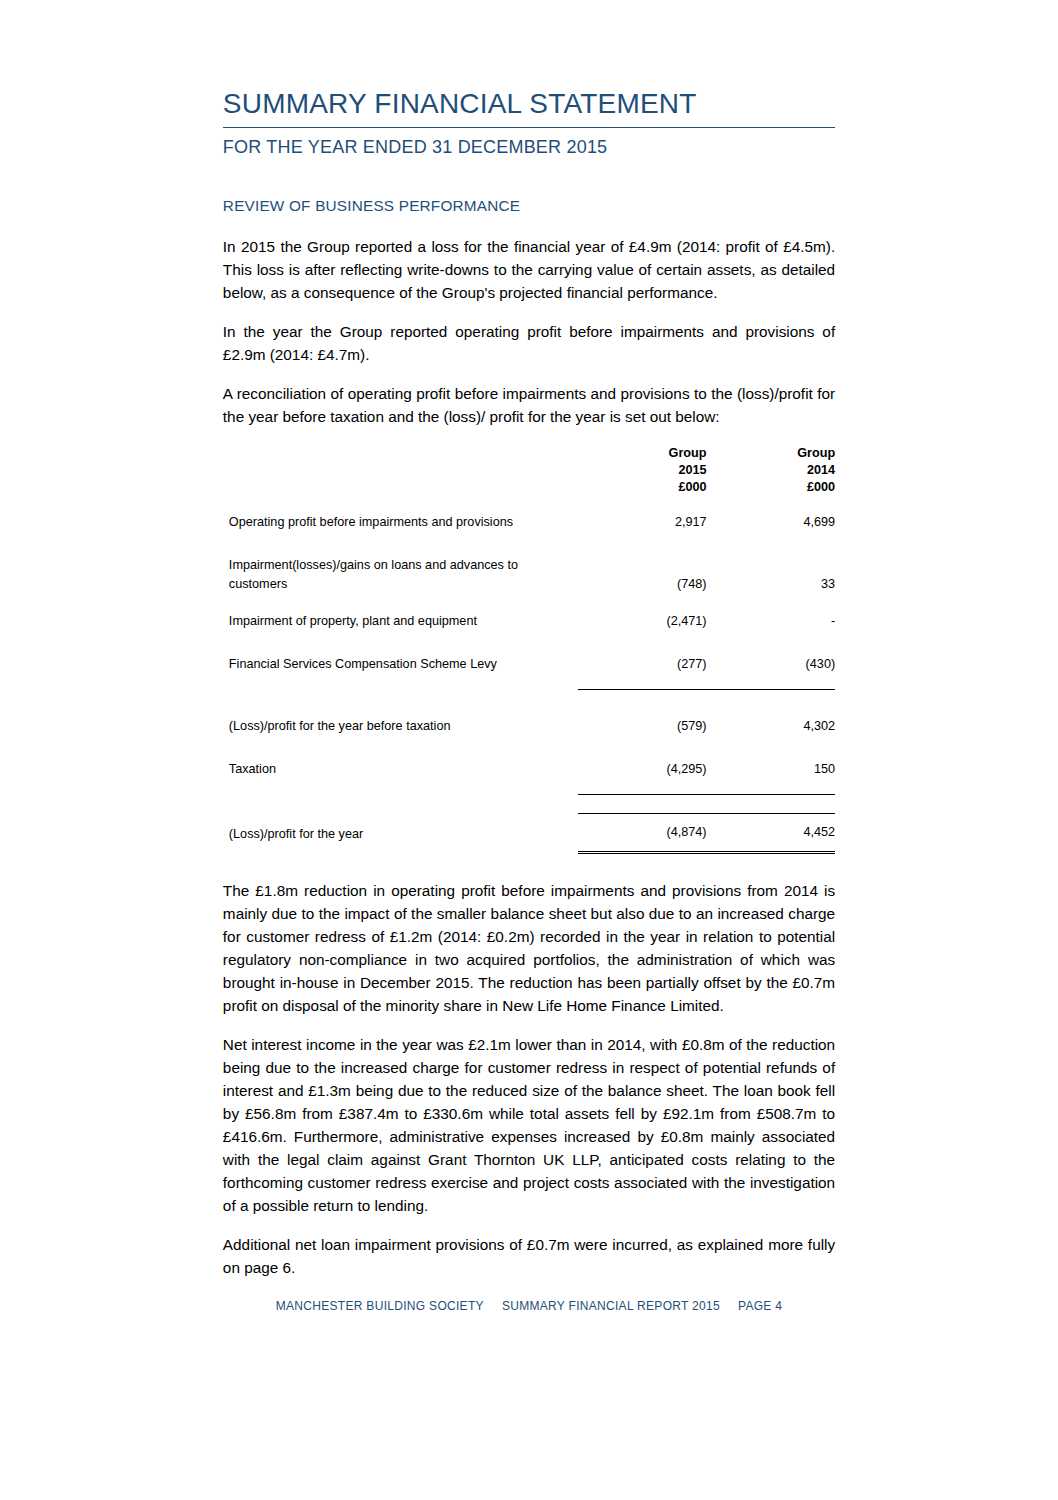SUMMARY FINANCIAL STATEMENT
FOR THE YEAR ENDED 31 DECEMBER 2015
REVIEW OF BUSINESS PERFORMANCE
In 2015 the Group reported a loss for the financial year of £4.9m (2014: profit of £4.5m). This loss is after reflecting write-downs to the carrying value of certain assets, as detailed below, as a consequence of the Group's projected financial performance.
In the year the Group reported operating profit before impairments and provisions of £2.9m (2014: £4.7m).
A reconciliation of operating profit before impairments and provisions to the (loss)/profit for the year before taxation and the (loss)/ profit for the year is set out below:
| | Group 2015 £000 | Group 2014 £000 |
| --- | --- | --- |
| Operating profit before impairments and provisions | 2,917 | 4,699 |
| Impairment(losses)/gains on loans and advances to customers | (748) | 33 |
| Impairment of property, plant and equipment | (2,471) | - |
| Financial Services Compensation Scheme Levy | (277) | (430) |
| (Loss)/profit for the year before taxation | (579) | 4,302 |
| Taxation | (4,295) | 150 |
| (Loss)/profit for the year | (4,874) | 4,452 |
The £1.8m reduction in operating profit before impairments and provisions from 2014 is mainly due to the impact of the smaller balance sheet but also due to an increased charge for customer redress of £1.2m (2014: £0.2m) recorded in the year in relation to potential regulatory non-compliance in two acquired portfolios, the administration of which was brought in-house in December 2015. The reduction has been partially offset by the £0.7m profit on disposal of the minority share in New Life Home Finance Limited.
Net interest income in the year was £2.1m lower than in 2014, with £0.8m of the reduction being due to the increased charge for customer redress in respect of potential refunds of interest and £1.3m being due to the reduced size of the balance sheet. The loan book fell by £56.8m from £387.4m to £330.6m while total assets fell by £92.1m from £508.7m to £416.6m. Furthermore, administrative expenses increased by £0.8m mainly associated with the legal claim against Grant Thornton UK LLP, anticipated costs relating to the forthcoming customer redress exercise and project costs associated with the investigation of a possible return to lending.
Additional net loan impairment provisions of £0.7m were incurred, as explained more fully on page 6.
MANCHESTER BUILDING SOCIETY SUMMARY FINANCIAL REPORT 2015 PAGE 4